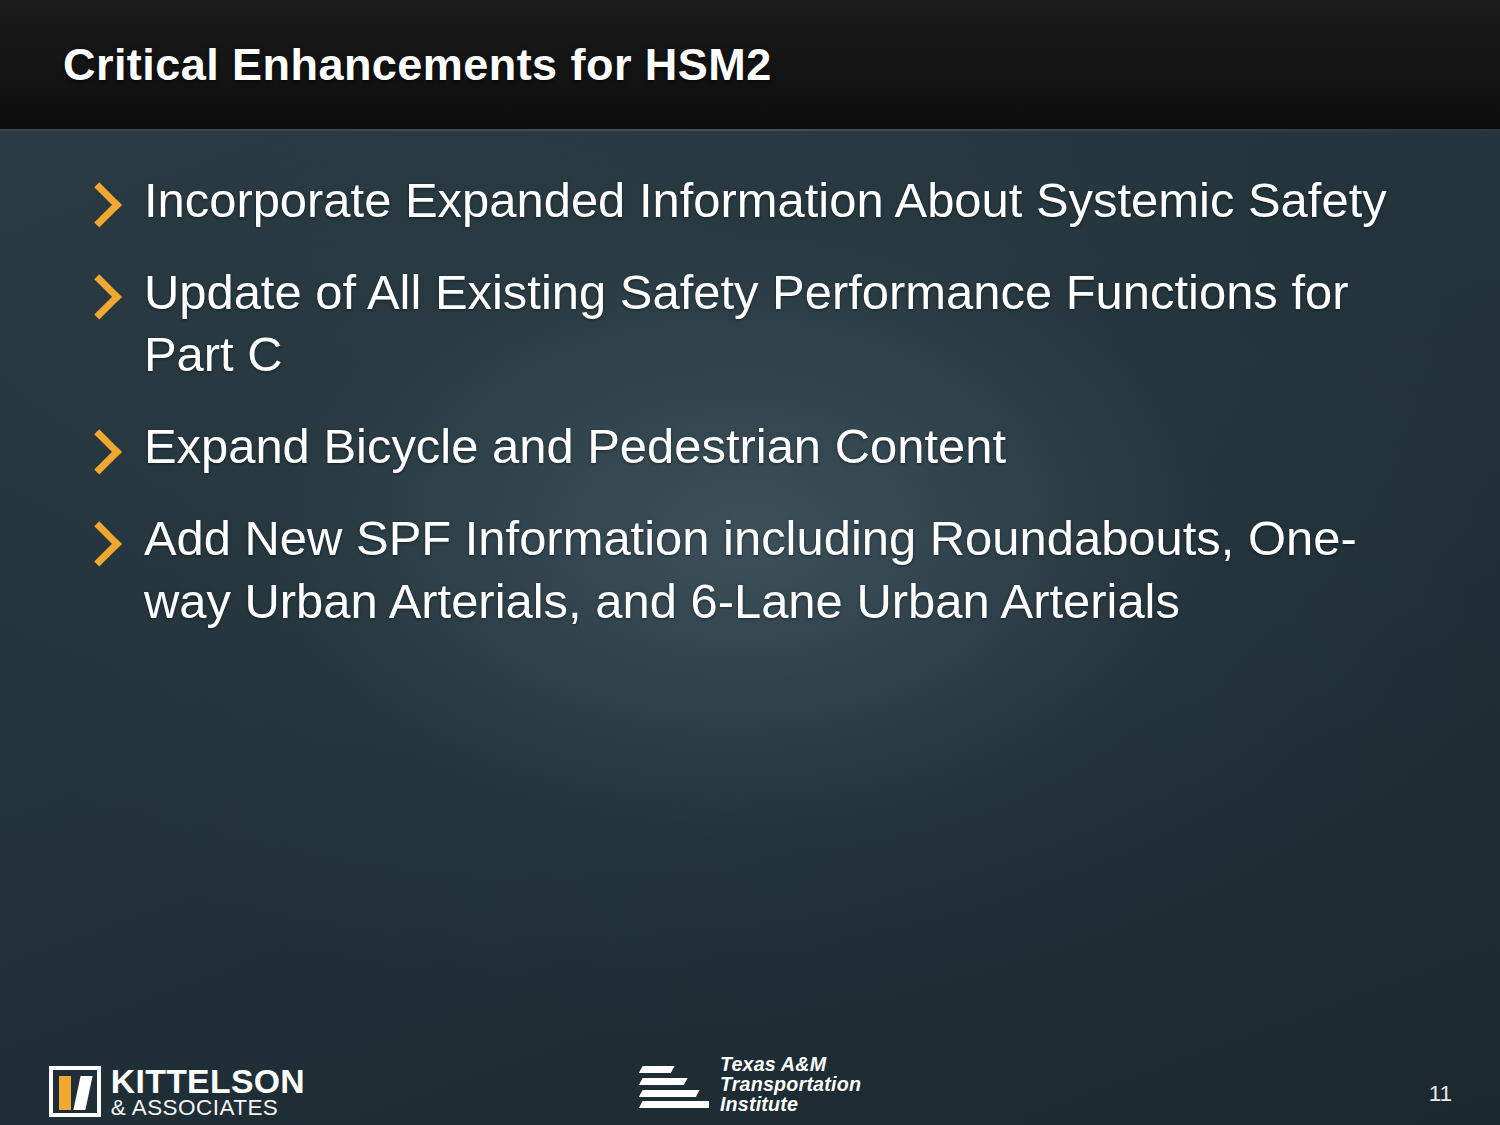Critical Enhancements for HSM2
Incorporate Expanded Information About Systemic Safety
Update of All Existing Safety Performance Functions for Part C
Expand Bicycle and Pedestrian Content
Add New SPF Information including Roundabouts, One-way Urban Arterials, and 6-Lane Urban Arterials
KITTELSON
& ASSOCIATES
Texas A&M
Transportation
Institute
11